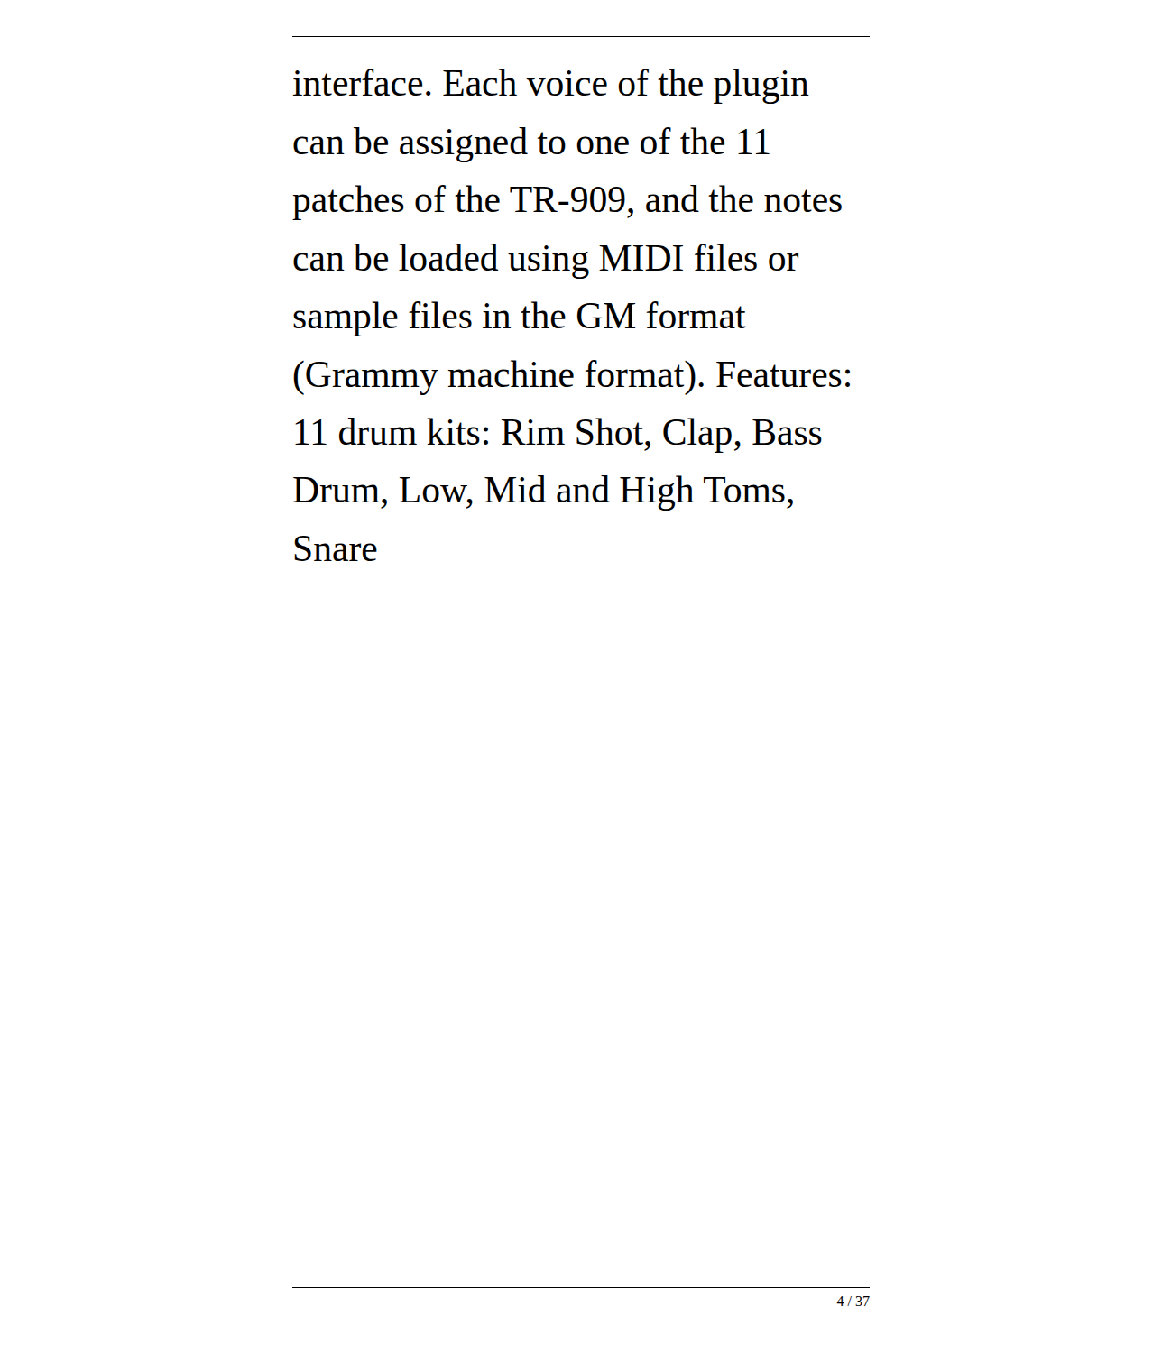interface. Each voice of the plugin can be assigned to one of the 11 patches of the TR-909, and the notes can be loaded using MIDI files or sample files in the GM format (Grammy machine format). Features: 11 drum kits: Rim Shot, Clap, Bass Drum, Low, Mid and High Toms, Snare
4 / 37